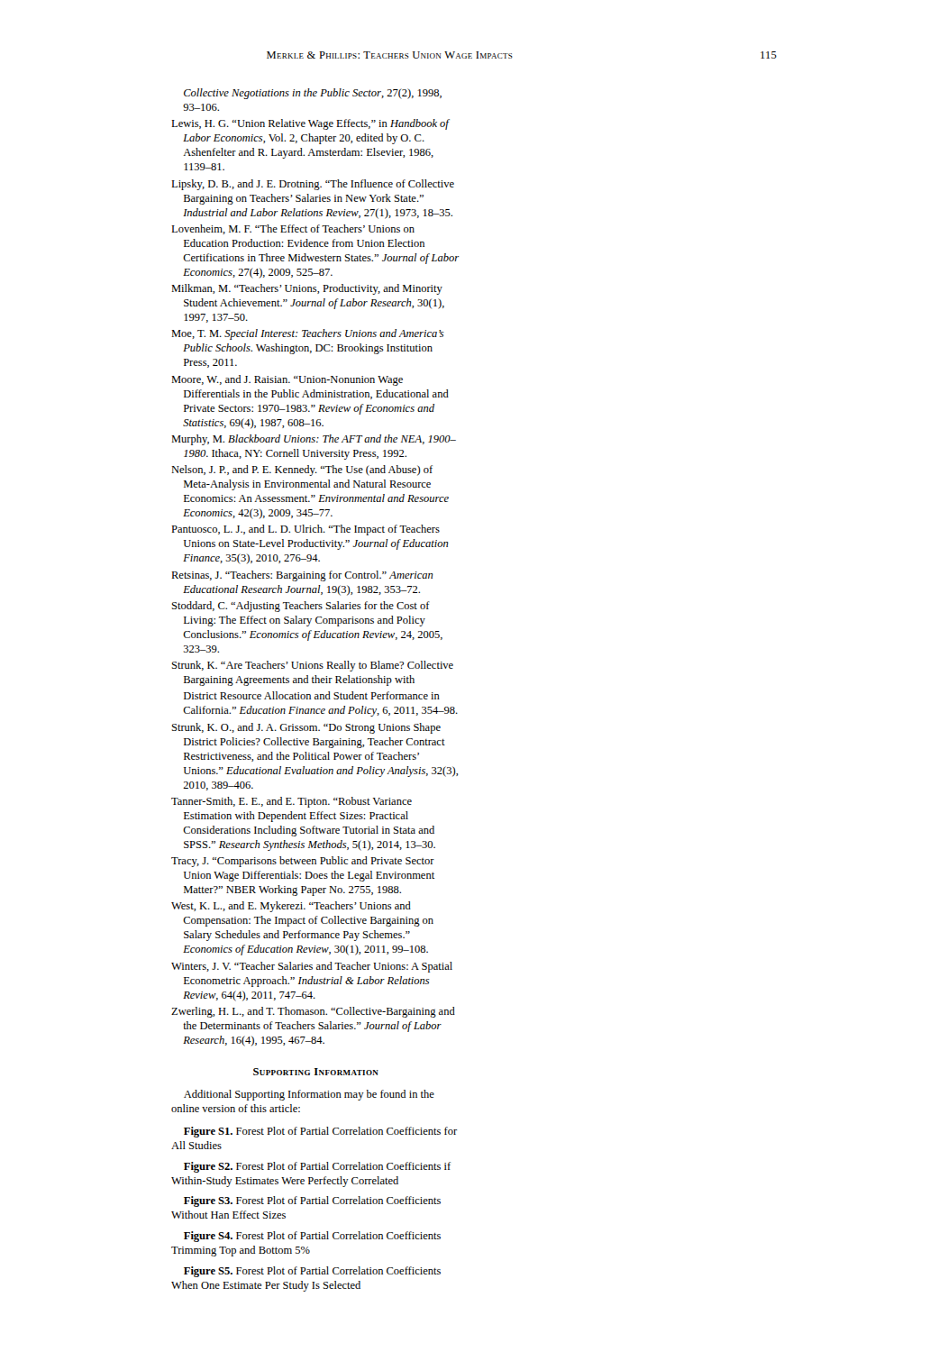Merkle & Phillips: Teachers Union Wage Impacts 115
Collective Negotiations in the Public Sector, 27(2), 1998, 93–106.
Lewis, H. G. “Union Relative Wage Effects,” in Handbook of Labor Economics, Vol. 2, Chapter 20, edited by O. C. Ashenfelter and R. Layard. Amsterdam: Elsevier, 1986, 1139–81.
Lipsky, D. B., and J. E. Drotning. “The Influence of Collective Bargaining on Teachers’ Salaries in New York State.” Industrial and Labor Relations Review, 27(1), 1973, 18–35.
Lovenheim, M. F. “The Effect of Teachers’ Unions on Education Production: Evidence from Union Election Certifications in Three Midwestern States.” Journal of Labor Economics, 27(4), 2009, 525–87.
Milkman, M. “Teachers’ Unions, Productivity, and Minority Student Achievement.” Journal of Labor Research, 30(1), 1997, 137–50.
Moe, T. M. Special Interest: Teachers Unions and America’s Public Schools. Washington, DC: Brookings Institution Press, 2011.
Moore, W., and J. Raisian. “Union-Nonunion Wage Differentials in the Public Administration, Educational and Private Sectors: 1970–1983.” Review of Economics and Statistics, 69(4), 1987, 608–16.
Murphy, M. Blackboard Unions: The AFT and the NEA, 1900–1980. Ithaca, NY: Cornell University Press, 1992.
Nelson, J. P., and P. E. Kennedy. “The Use (and Abuse) of Meta-Analysis in Environmental and Natural Resource Economics: An Assessment.” Environmental and Resource Economics, 42(3), 2009, 345–77.
Pantuosco, L. J., and L. D. Ulrich. “The Impact of Teachers Unions on State-Level Productivity.” Journal of Education Finance, 35(3), 2010, 276–94.
Retsinas, J. “Teachers: Bargaining for Control.” American Educational Research Journal, 19(3), 1982, 353–72.
Stoddard, C. “Adjusting Teachers Salaries for the Cost of Living: The Effect on Salary Comparisons and Policy Conclusions.” Economics of Education Review, 24, 2005, 323–39.
Strunk, K. “Are Teachers’ Unions Really to Blame? Collective Bargaining Agreements and their Relationship with
District Resource Allocation and Student Performance in California.” Education Finance and Policy, 6, 2011, 354–98.
Strunk, K. O., and J. A. Grissom. “Do Strong Unions Shape District Policies? Collective Bargaining, Teacher Contract Restrictiveness, and the Political Power of Teachers’ Unions.” Educational Evaluation and Policy Analysis, 32(3), 2010, 389–406.
Tanner-Smith, E. E., and E. Tipton. “Robust Variance Estimation with Dependent Effect Sizes: Practical Considerations Including Software Tutorial in Stata and SPSS.” Research Synthesis Methods, 5(1), 2014, 13–30.
Tracy, J. “Comparisons between Public and Private Sector Union Wage Differentials: Does the Legal Environment Matter?” NBER Working Paper No. 2755, 1988.
West, K. L., and E. Mykerezi. “Teachers’ Unions and Compensation: The Impact of Collective Bargaining on Salary Schedules and Performance Pay Schemes.” Economics of Education Review, 30(1), 2011, 99–108.
Winters, J. V. “Teacher Salaries and Teacher Unions: A Spatial Econometric Approach.” Industrial & Labor Relations Review, 64(4), 2011, 747–64.
Zwerling, H. L., and T. Thomason. “Collective-Bargaining and the Determinants of Teachers Salaries.” Journal of Labor Research, 16(4), 1995, 467–84.
Supporting Information
Additional Supporting Information may be found in the online version of this article:
Figure S1. Forest Plot of Partial Correlation Coefficients for All Studies
Figure S2. Forest Plot of Partial Correlation Coefficients if Within-Study Estimates Were Perfectly Correlated
Figure S3. Forest Plot of Partial Correlation Coefficients Without Han Effect Sizes
Figure S4. Forest Plot of Partial Correlation Coefficients Trimming Top and Bottom 5%
Figure S5. Forest Plot of Partial Correlation Coefficients When One Estimate Per Study Is Selected